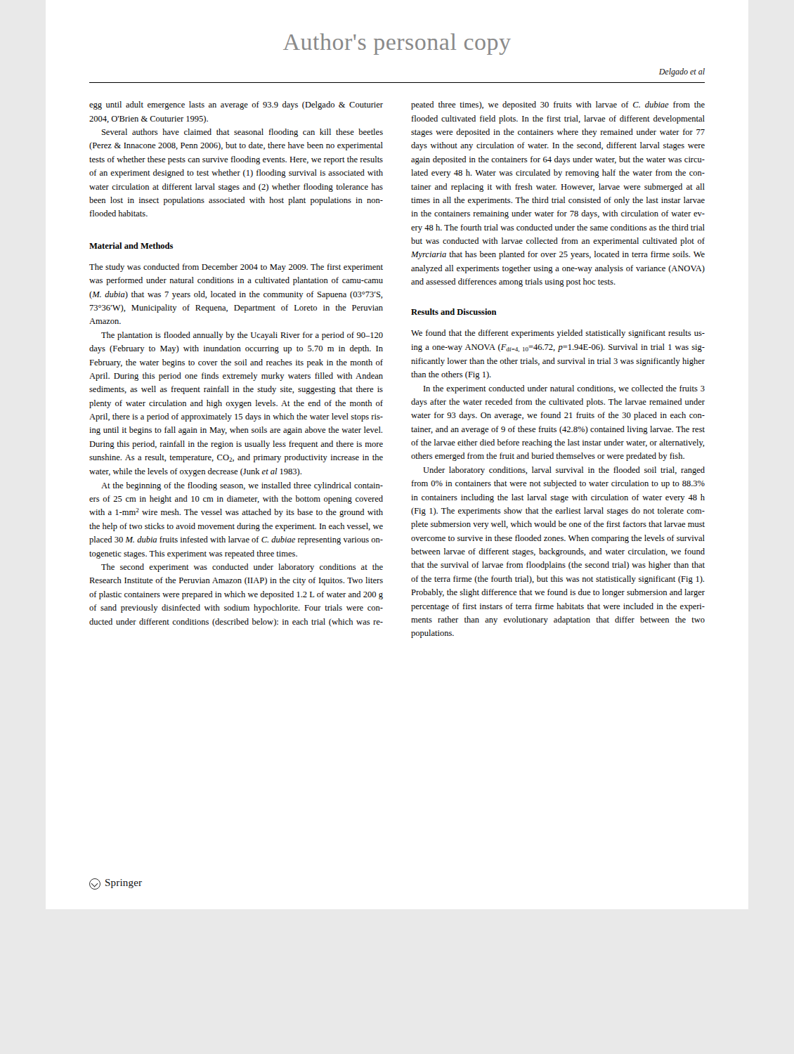Author's personal copy
Delgado et al
egg until adult emergence lasts an average of 93.9 days (Delgado & Couturier 2004, O'Brien & Couturier 1995).
Several authors have claimed that seasonal flooding can kill these beetles (Perez & Innacone 2008, Penn 2006), but to date, there have been no experimental tests of whether these pests can survive flooding events. Here, we report the results of an experiment designed to test whether (1) flooding survival is associated with water circulation at different larval stages and (2) whether flooding tolerance has been lost in insect populations associated with host plant populations in non-flooded habitats.
Material and Methods
The study was conducted from December 2004 to May 2009. The first experiment was performed under natural conditions in a cultivated plantation of camu-camu (M. dubia) that was 7 years old, located in the community of Sapuena (03°73′S, 73°36′W), Municipality of Requena, Department of Loreto in the Peruvian Amazon.
The plantation is flooded annually by the Ucayali River for a period of 90–120 days (February to May) with inundation occurring up to 5.70 m in depth. In February, the water begins to cover the soil and reaches its peak in the month of April. During this period one finds extremely murky waters filled with Andean sediments, as well as frequent rainfall in the study site, suggesting that there is plenty of water circulation and high oxygen levels. At the end of the month of April, there is a period of approximately 15 days in which the water level stops rising until it begins to fall again in May, when soils are again above the water level. During this period, rainfall in the region is usually less frequent and there is more sunshine. As a result, temperature, CO2, and primary productivity increase in the water, while the levels of oxygen decrease (Junk et al 1983).
At the beginning of the flooding season, we installed three cylindrical containers of 25 cm in height and 10 cm in diameter, with the bottom opening covered with a 1-mm2 wire mesh. The vessel was attached by its base to the ground with the help of two sticks to avoid movement during the experiment. In each vessel, we placed 30 M. dubia fruits infested with larvae of C. dubiae representing various ontogenetic stages. This experiment was repeated three times.
The second experiment was conducted under laboratory conditions at the Research Institute of the Peruvian Amazon (IIAP) in the city of Iquitos. Two liters of plastic containers were prepared in which we deposited 1.2 L of water and 200 g of sand previously disinfected with sodium hypochlorite. Four trials were conducted under different conditions (described below): in each trial (which was repeated three times), we deposited 30 fruits with larvae of C. dubiae from the flooded cultivated field plots. In the first trial, larvae of different developmental stages were deposited in the containers where they remained under water for 77 days without any circulation of water. In the second, different larval stages were again deposited in the containers for 64 days under water, but the water was circulated every 48 h. Water was circulated by removing half the water from the container and replacing it with fresh water. However, larvae were submerged at all times in all the experiments. The third trial consisted of only the last instar larvae in the containers remaining under water for 78 days, with circulation of water every 48 h. The fourth trial was conducted under the same conditions as the third trial but was conducted with larvae collected from an experimental cultivated plot of Myrciaria that has been planted for over 25 years, located in terra firme soils. We analyzed all experiments together using a one-way analysis of variance (ANOVA) and assessed differences among trials using post hoc tests.
Results and Discussion
We found that the different experiments yielded statistically significant results using a one-way ANOVA (Fdf=4, 10=46.72, p=1.94E-06). Survival in trial 1 was significantly lower than the other trials, and survival in trial 3 was significantly higher than the others (Fig 1).
In the experiment conducted under natural conditions, we collected the fruits 3 days after the water receded from the cultivated plots. The larvae remained under water for 93 days. On average, we found 21 fruits of the 30 placed in each container, and an average of 9 of these fruits (42.8%) contained living larvae. The rest of the larvae either died before reaching the last instar under water, or alternatively, others emerged from the fruit and buried themselves or were predated by fish.
Under laboratory conditions, larval survival in the flooded soil trial, ranged from 0% in containers that were not subjected to water circulation to up to 88.3% in containers including the last larval stage with circulation of water every 48 h (Fig 1). The experiments show that the earliest larval stages do not tolerate complete submersion very well, which would be one of the first factors that larvae must overcome to survive in these flooded zones. When comparing the levels of survival between larvae of different stages, backgrounds, and water circulation, we found that the survival of larvae from floodplains (the second trial) was higher than that of the terra firme (the fourth trial), but this was not statistically significant (Fig 1). Probably, the slight difference that we found is due to longer submersion and larger percentage of first instars of terra firme habitats that were included in the experiments rather than any evolutionary adaptation that differ between the two populations.
Springer